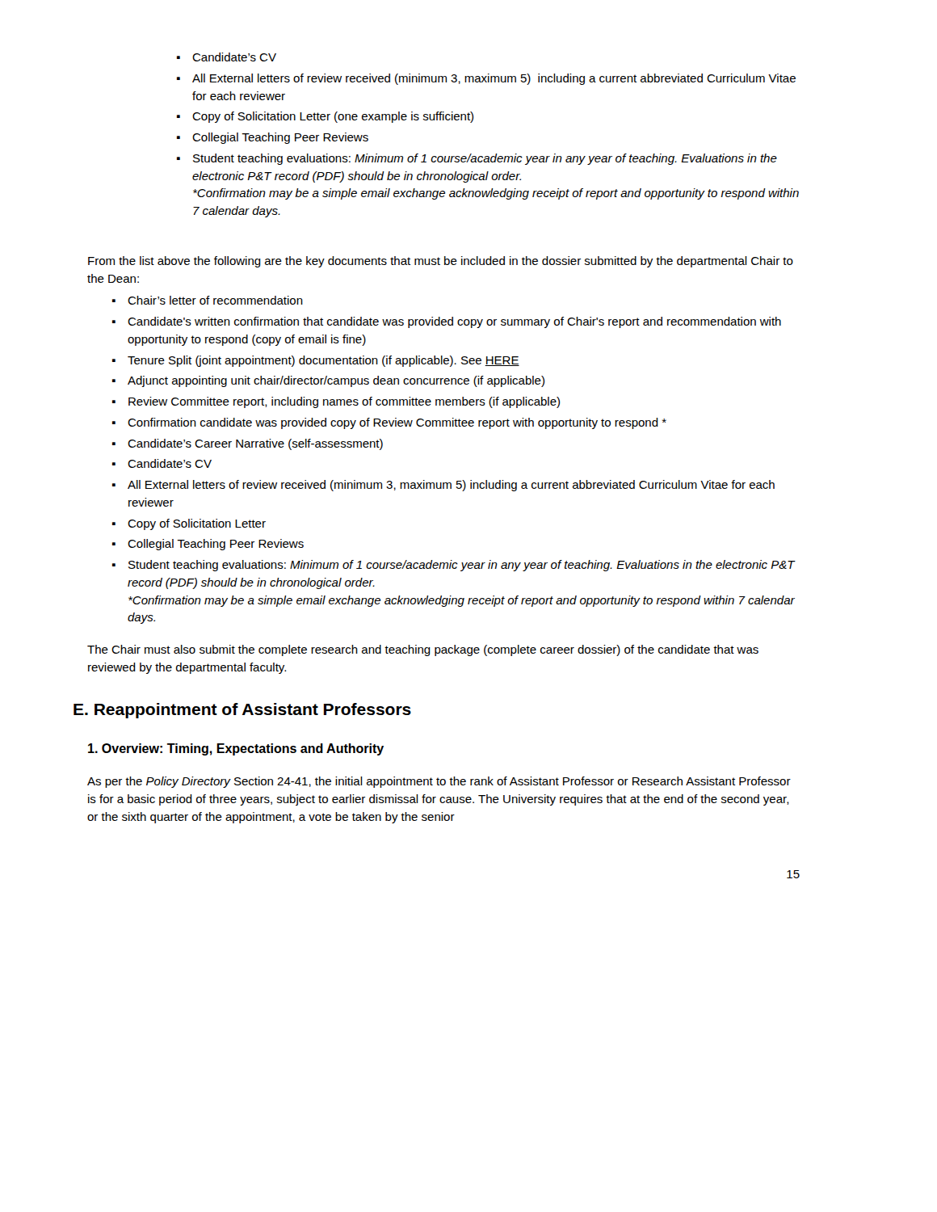Candidate’s CV
All External letters of review received (minimum 3, maximum 5) including a current abbreviated Curriculum Vitae for each reviewer
Copy of Solicitation Letter (one example is sufficient)
Collegial Teaching Peer Reviews
Student teaching evaluations: Minimum of 1 course/academic year in any year of teaching. Evaluations in the electronic P&T record (PDF) should be in chronological order.
*Confirmation may be a simple email exchange acknowledging receipt of report and opportunity to respond within 7 calendar days.
From the list above the following are the key documents that must be included in the dossier submitted by the departmental Chair to the Dean:
Chair’s letter of recommendation
Candidate's written confirmation that candidate was provided copy or summary of Chair's report and recommendation with opportunity to respond (copy of email is fine)
Tenure Split (joint appointment) documentation (if applicable). See HERE
Adjunct appointing unit chair/director/campus dean concurrence (if applicable)
Review Committee report, including names of committee members (if applicable)
Confirmation candidate was provided copy of Review Committee report with opportunity to respond *
Candidate’s Career Narrative (self-assessment)
Candidate’s CV
All External letters of review received (minimum 3, maximum 5) including a current abbreviated Curriculum Vitae for each reviewer
Copy of Solicitation Letter
Collegial Teaching Peer Reviews
Student teaching evaluations: Minimum of 1 course/academic year in any year of teaching. Evaluations in the electronic P&T record (PDF) should be in chronological order.
*Confirmation may be a simple email exchange acknowledging receipt of report and opportunity to respond within 7 calendar days.
The Chair must also submit the complete research and teaching package (complete career dossier) of the candidate that was reviewed by the departmental faculty.
E. Reappointment of Assistant Professors
1. Overview: Timing, Expectations and Authority
As per the Policy Directory Section 24-41, the initial appointment to the rank of Assistant Professor or Research Assistant Professor is for a basic period of three years, subject to earlier dismissal for cause. The University requires that at the end of the second year, or the sixth quarter of the appointment, a vote be taken by the senior
15